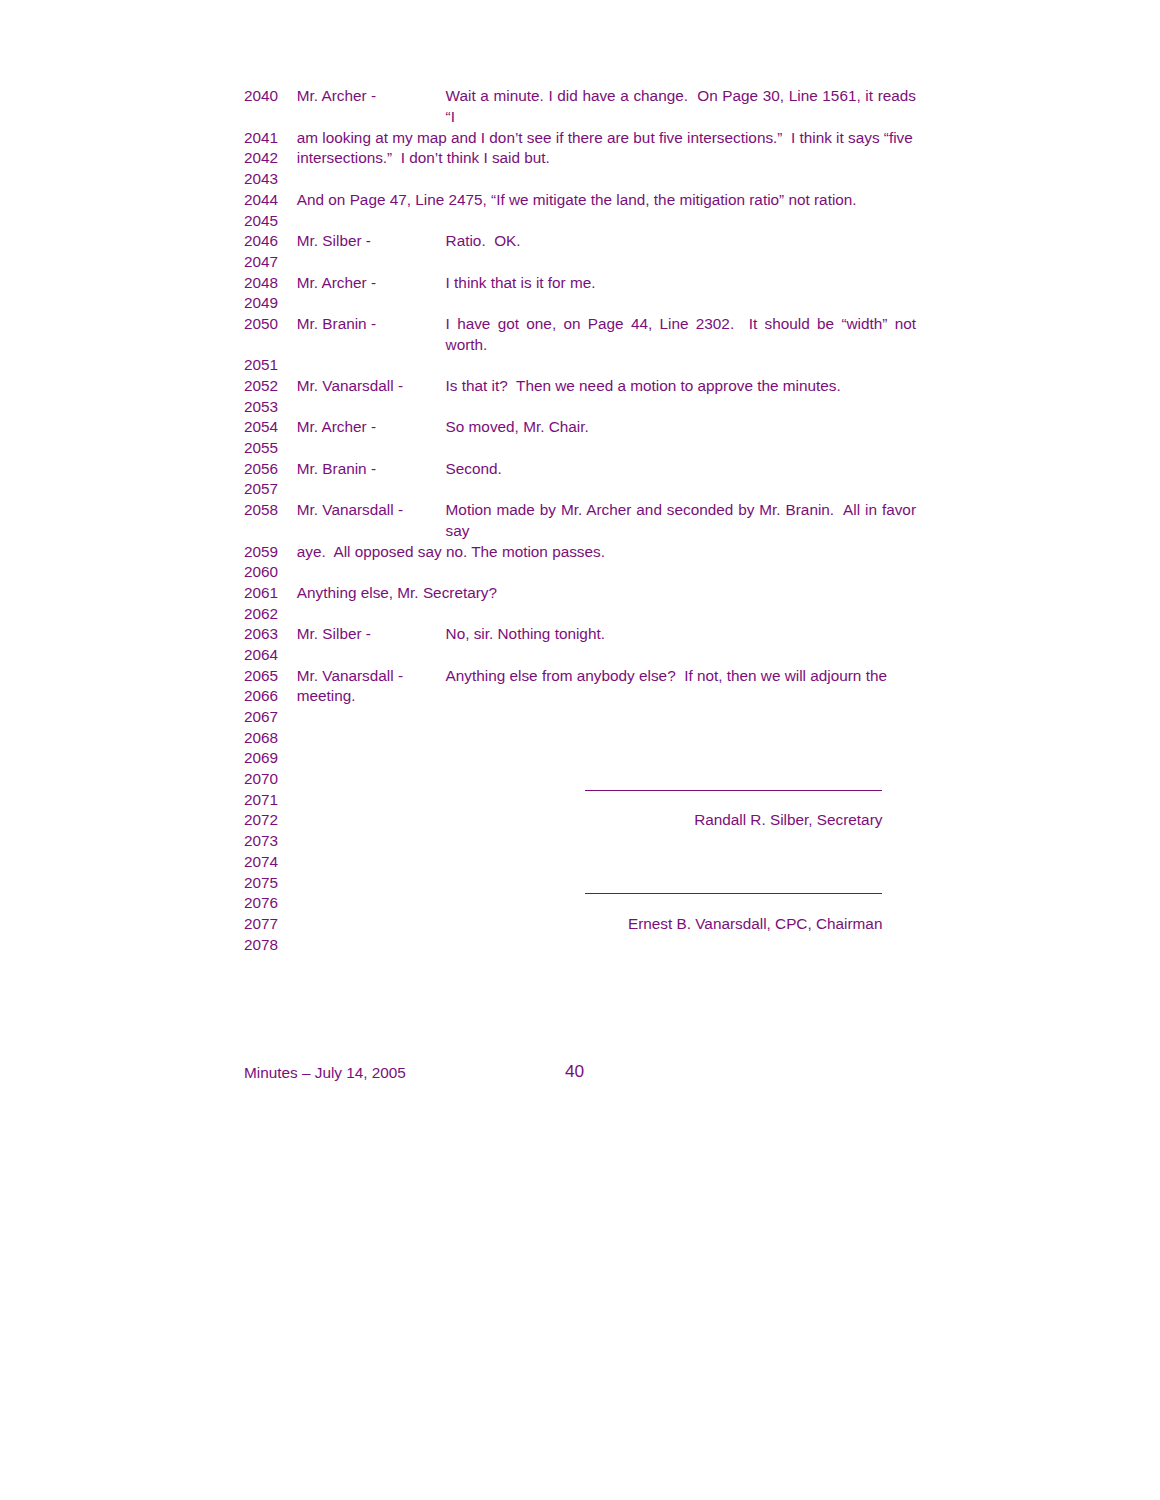| 2040 | Mr. Archer - | Wait a minute. I did have a change. On Page 30, Line 1561, it reads “I |
| 2041 | am looking at my map and I don’t see if there are but five intersections.” I think it says “five |
| 2042 | intersections.” I don’t think I said but. |
| 2043 | | |
| 2044 | And on Page 47, Line 2475, “If we mitigate the land, the mitigation ratio” not ration. |
| 2045 | | |
| 2046 | Mr. Silber - | Ratio. OK. |
| 2047 | | |
| 2048 | Mr. Archer - | I think that is it for me. |
| 2049 | | |
| 2050 | Mr. Branin - | I have got one, on Page 44, Line 2302. It should be “width” not worth. |
| 2051 | | |
| 2052 | Mr. Vanarsdall - | Is that it? Then we need a motion to approve the minutes. |
| 2053 | | |
| 2054 | Mr. Archer - | So moved, Mr. Chair. |
| 2055 | | |
| 2056 | Mr. Branin - | Second. |
| 2057 | | |
| 2058 | Mr. Vanarsdall - | Motion made by Mr. Archer and seconded by Mr. Branin. All in favor say |
| 2059 | aye. All opposed say no. The motion passes. |
| 2060 | | |
| 2061 | Anything else, Mr. Secretary? |
| 2062 | | |
| 2063 | Mr. Silber - | No, sir. Nothing tonight. |
| 2064 | | |
| 2065 | Mr. Vanarsdall - | Anything else from anybody else? If not, then we will adjourn the |
| 2066 | meeting. |
| 2067 | | |
| 2068 | | |
| 2069 | | |
| 2070 | | |
| 2071 | |
| 2072 | Randall R. Silber, Secretary |
| 2073 | | |
| 2074 | | |
| 2075 | | |
| 2076 | |
| 2077 | Ernest B. Vanarsdall, CPC, Chairman |
| 2078 | | |
Minutes – July 14, 2005
40